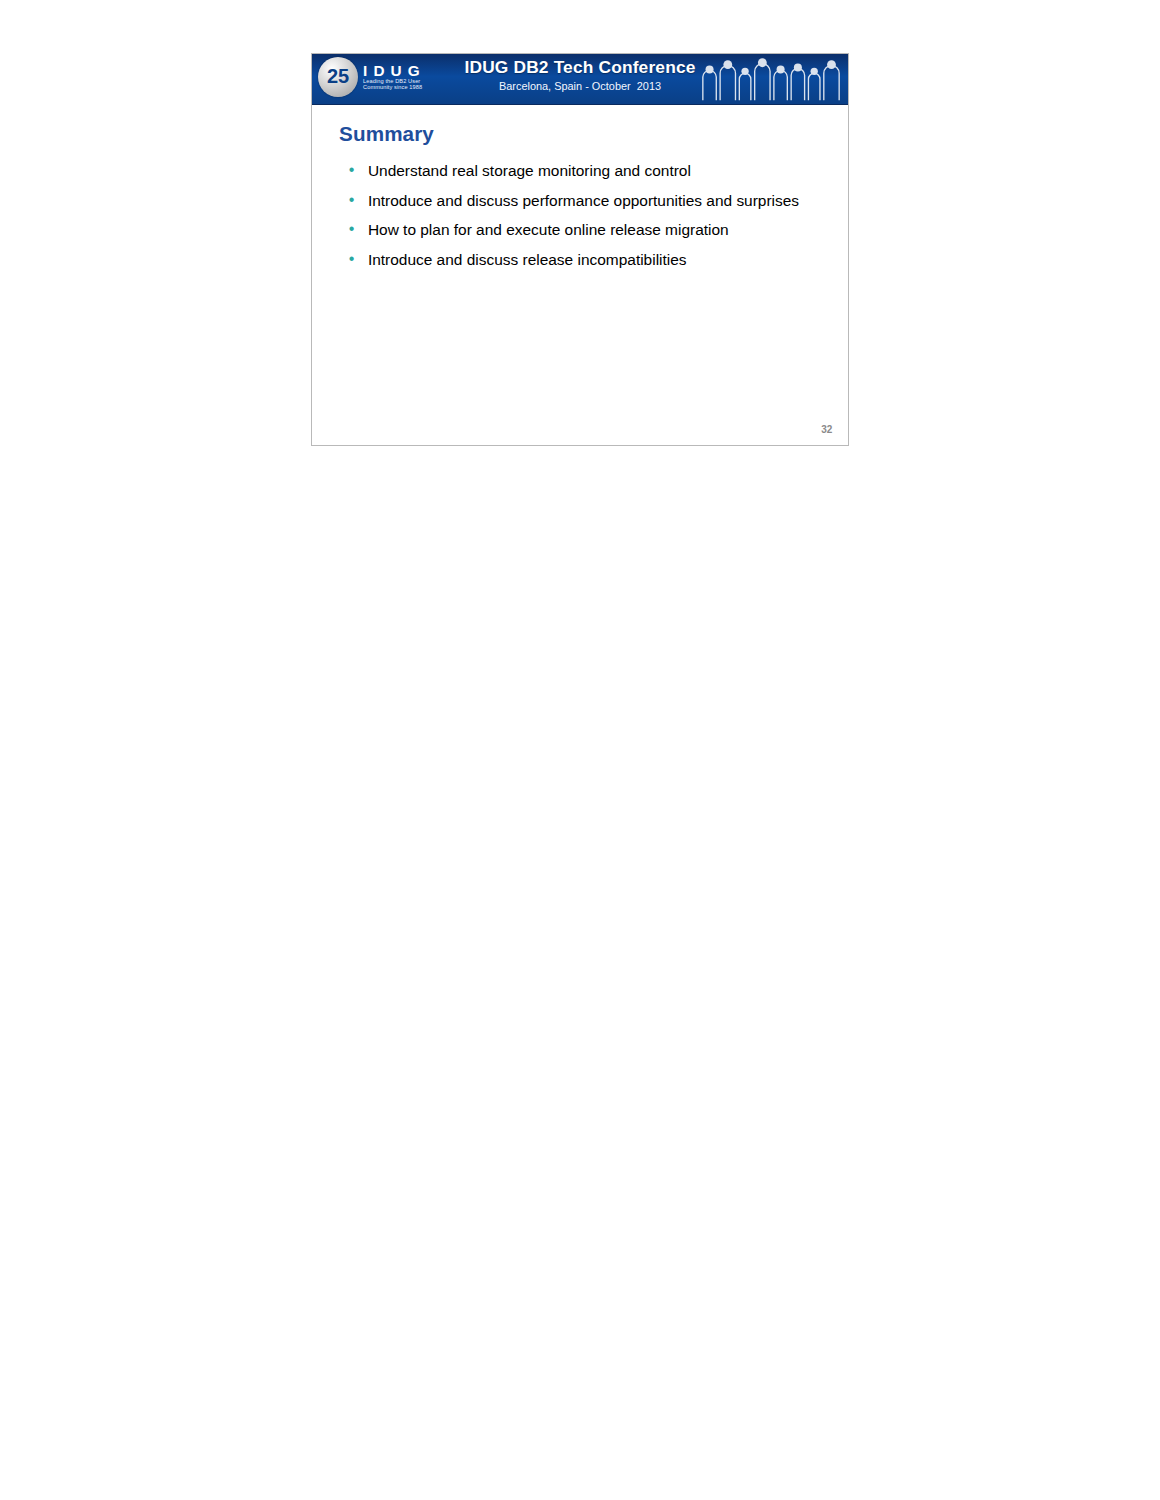25
I D U G
Leading the DB2 User
Community since 1988
IDUG DB2 Tech Conference
Barcelona, Spain - October 2013
Summary
Understand real storage monitoring and control
Introduce and discuss performance opportunities and surprises
How to plan for and execute online release migration
Introduce and discuss release incompatibilities
32